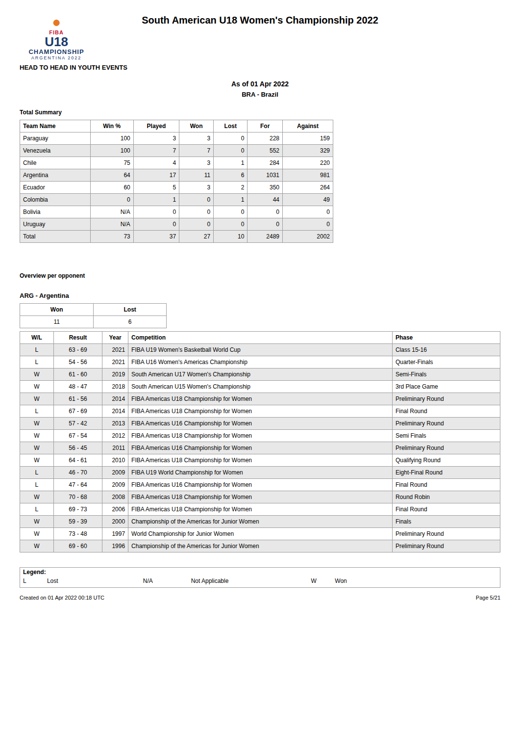●
FIBA
U18
CHAMPIONSHIP
ARGENTINA 2022
South American U18 Women's Championship 2022
HEAD TO HEAD IN YOUTH EVENTS
As of 01 Apr 2022
BRA - Brazil
Total Summary
| Team Name | Win % | Played | Won | Lost | For | Against |
| --- | --- | --- | --- | --- | --- | --- |
| Paraguay | 100 | 3 | 3 | 0 | 228 | 159 |
| Venezuela | 100 | 7 | 7 | 0 | 552 | 329 |
| Chile | 75 | 4 | 3 | 1 | 284 | 220 |
| Argentina | 64 | 17 | 11 | 6 | 1031 | 981 |
| Ecuador | 60 | 5 | 3 | 2 | 350 | 264 |
| Colombia | 0 | 1 | 0 | 1 | 44 | 49 |
| Bolivia | N/A | 0 | 0 | 0 | 0 | 0 |
| Uruguay | N/A | 0 | 0 | 0 | 0 | 0 |
| Total | 73 | 37 | 27 | 10 | 2489 | 2002 |
Overview per opponent
ARG - Argentina
| Won | Lost |
| --- | --- |
| 11 | 6 |
| W/L | Result | Year | Competition | Phase |
| --- | --- | --- | --- | --- |
| L | 63 - 69 | 2021 | FIBA U19 Women's Basketball World Cup | Class 15-16 |
| L | 54 - 56 | 2021 | FIBA U16 Women's Americas Championship | Quarter-Finals |
| W | 61 - 60 | 2019 | South American U17 Women's Championship | Semi-Finals |
| W | 48 - 47 | 2018 | South American U15 Women's Championship | 3rd Place Game |
| W | 61 - 56 | 2014 | FIBA Americas U18 Championship for Women | Preliminary Round |
| L | 67 - 69 | 2014 | FIBA Americas U18 Championship for Women | Final Round |
| W | 57 - 42 | 2013 | FIBA Americas U16 Championship for Women | Preliminary Round |
| W | 67 - 54 | 2012 | FIBA Americas U18 Championship for Women | Semi Finals |
| W | 56 - 45 | 2011 | FIBA Americas U16 Championship for Women | Preliminary Round |
| W | 64 - 61 | 2010 | FIBA Americas U18 Championship for Women | Qualifying Round |
| L | 46 - 70 | 2009 | FIBA U19 World Championship for Women | Eight-Final Round |
| L | 47 - 64 | 2009 | FIBA Americas U16 Championship for Women | Final Round |
| W | 70 - 68 | 2008 | FIBA Americas U18 Championship for Women | Round Robin |
| L | 69 - 73 | 2006 | FIBA Americas U18 Championship for Women | Final Round |
| W | 59 - 39 | 2000 | Championship of the Americas for Junior Women | Finals |
| W | 73 - 48 | 1997 | World Championship for Junior Women | Preliminary Round |
| W | 69 - 60 | 1996 | Championship of the Americas for Junior Women | Preliminary Round |
Legend:
| L | Lost | N/A | Not Applicable | W | Won |
Created on 01 Apr 2022 00:18 UTC
Page 5/21